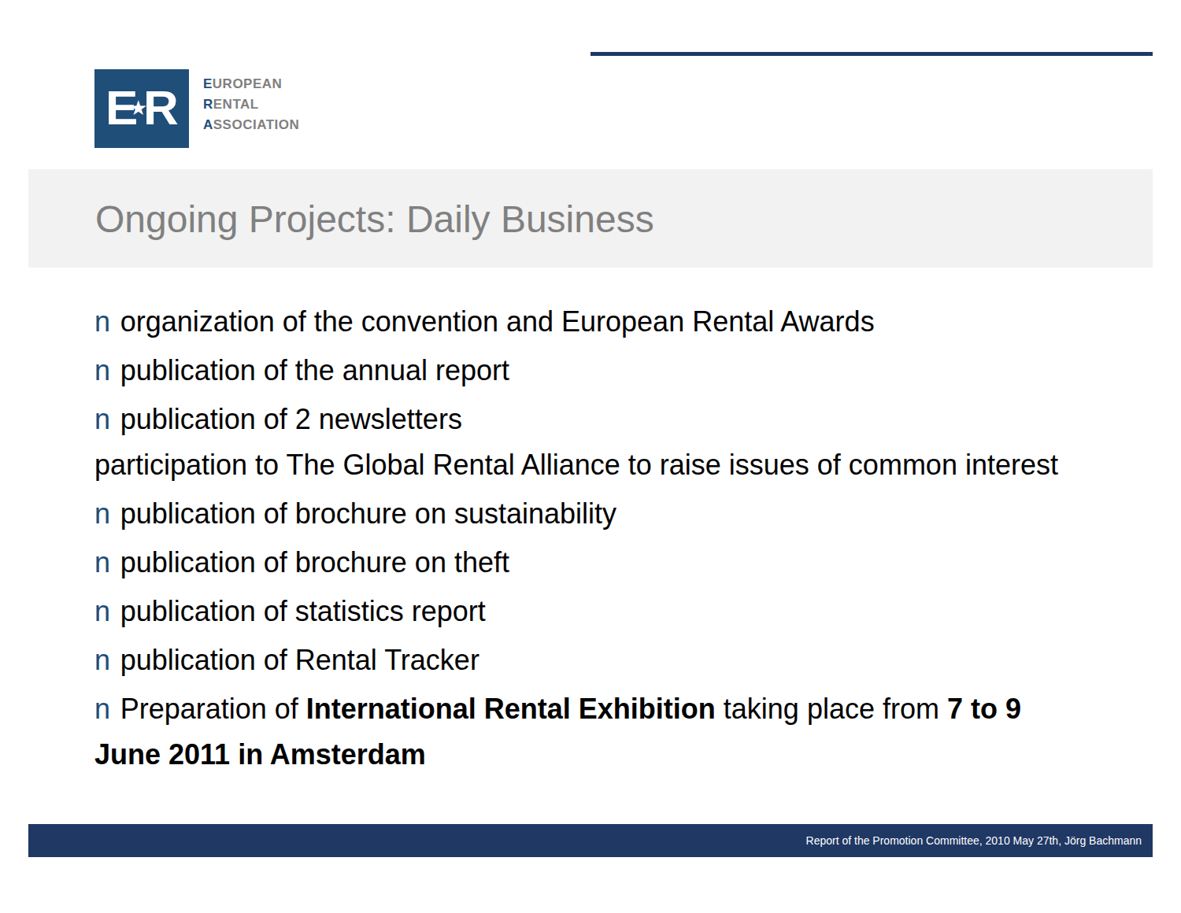E ★ R
EUROPEAN
RENTAL
ASSOCIATION
Ongoing Projects: Daily Business
norganization of the convention and European Rental Awards
npublication of the annual report
npublication of 2 newsletters
participation to The Global Rental Alliance to raise issues of common interest
npublication of brochure on sustainability
npublication of brochure on theft
npublication of statistics report
npublication of Rental Tracker
n Preparation of International Rental Exhibition taking place from 7 to 9 June 2011 in Amsterdam
Report of the Promotion Committee, 2010 May 27th, Jörg Bachmann